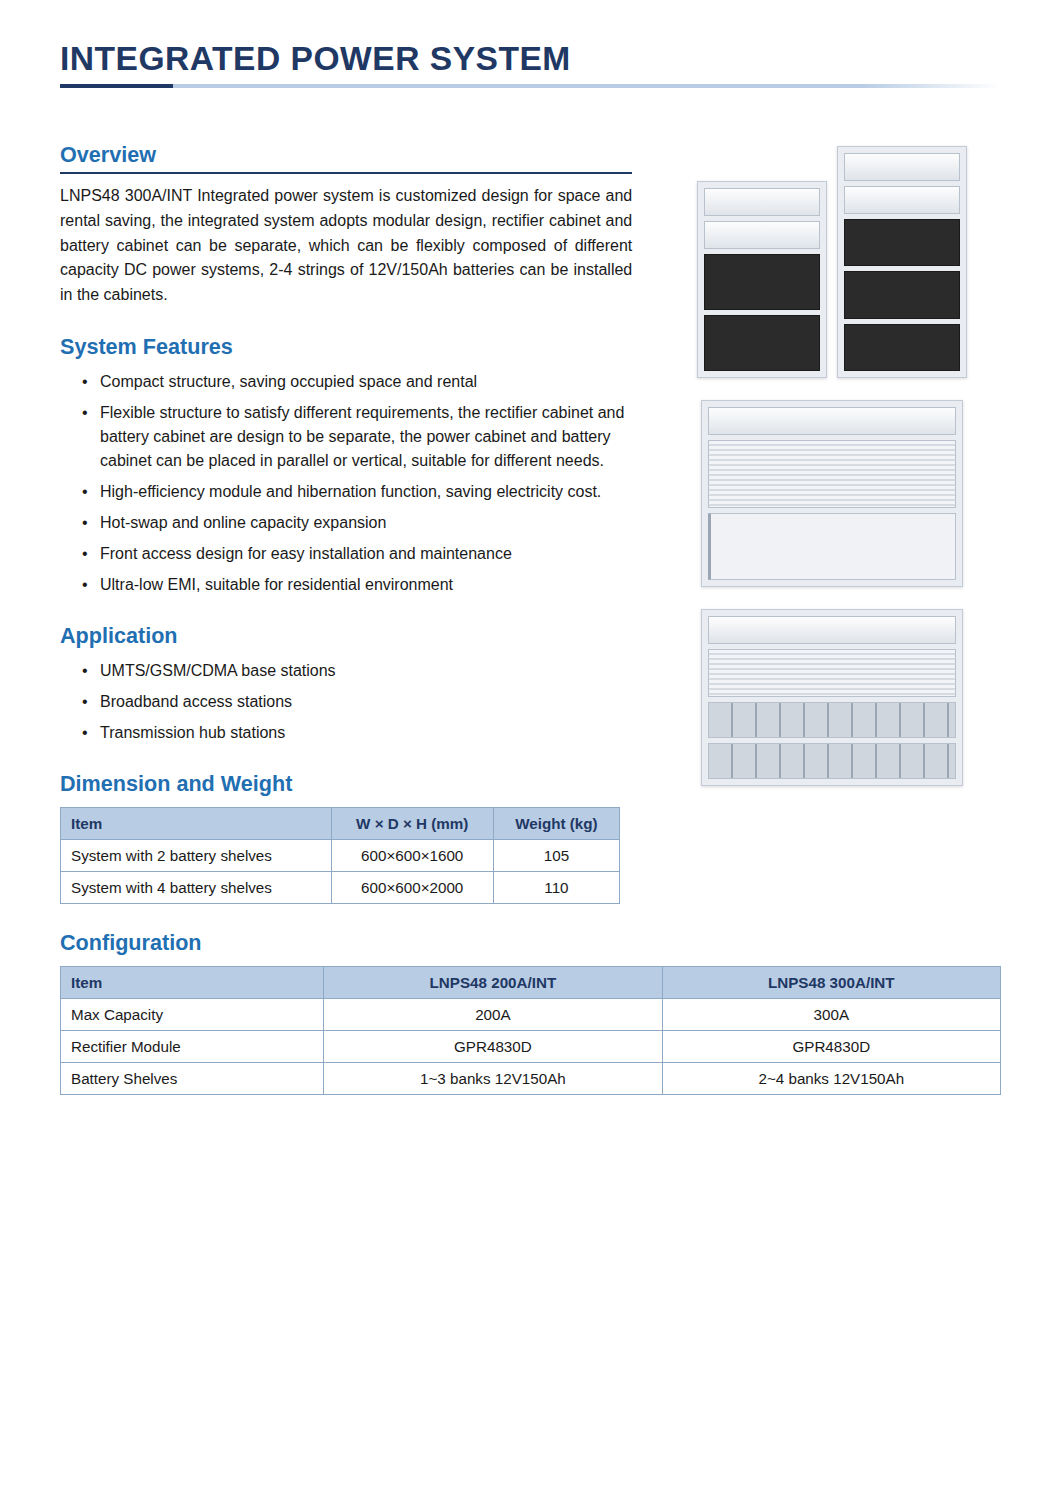INTEGRATED POWER SYSTEM
Overview
LNPS48 300A/INT Integrated power system is customized design for space and rental saving, the integrated system adopts modular design, rectifier cabinet and battery cabinet can be separate, which can be flexibly composed of different capacity DC power systems, 2-4 strings of 12V/150Ah batteries can be installed in the cabinets.
System Features
Compact structure, saving occupied space and rental
Flexible structure to satisfy different requirements, the rectifier cabinet and battery cabinet are design to be separate, the power cabinet and battery cabinet can be placed in parallel or vertical, suitable for different needs.
High-efficiency module and hibernation function, saving electricity cost.
Hot-swap and online capacity expansion
Front access design for easy installation and maintenance
Ultra-low EMI, suitable for residential environment
Application
UMTS/GSM/CDMA base stations
Broadband access stations
Transmission hub stations
Dimension and Weight
| Item | W × D × H (mm) | Weight (kg) |
| --- | --- | --- |
| System with 2 battery shelves | 600×600×1600 | 105 |
| System with 4 battery shelves | 600×600×2000 | 110 |
Configuration
| Item | LNPS48 200A/INT | LNPS48 300A/INT |
| --- | --- | --- |
| Max Capacity | 200A | 300A |
| Rectifier Module | GPR4830D | GPR4830D |
| Battery Shelves | 1~3 banks 12V150Ah | 2~4 banks 12V150Ah |